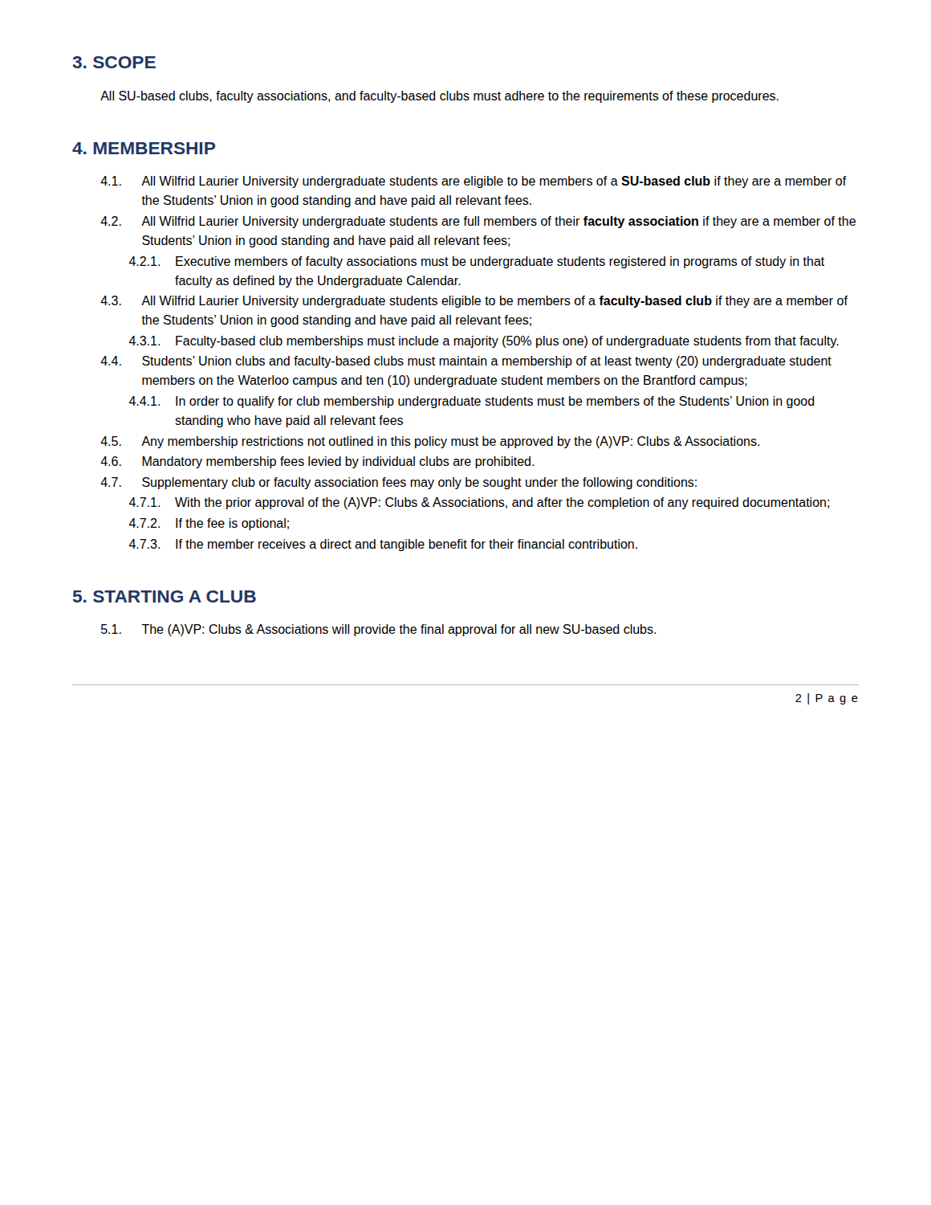3. SCOPE
All SU-based clubs, faculty associations, and faculty-based clubs must adhere to the requirements of these procedures.
4. MEMBERSHIP
4.1. All Wilfrid Laurier University undergraduate students are eligible to be members of a SU-based club if they are a member of the Students’ Union in good standing and have paid all relevant fees.
4.2. All Wilfrid Laurier University undergraduate students are full members of their faculty association if they are a member of the Students’ Union in good standing and have paid all relevant fees;
4.2.1. Executive members of faculty associations must be undergraduate students registered in programs of study in that faculty as defined by the Undergraduate Calendar.
4.3. All Wilfrid Laurier University undergraduate students eligible to be members of a faculty-based club if they are a member of the Students’ Union in good standing and have paid all relevant fees;
4.3.1. Faculty-based club memberships must include a majority (50% plus one) of undergraduate students from that faculty.
4.4. Students’ Union clubs and faculty-based clubs must maintain a membership of at least twenty (20) undergraduate student members on the Waterloo campus and ten (10) undergraduate student members on the Brantford campus;
4.4.1. In order to qualify for club membership undergraduate students must be members of the Students’ Union in good standing who have paid all relevant fees
4.5. Any membership restrictions not outlined in this policy must be approved by the (A)VP: Clubs & Associations.
4.6. Mandatory membership fees levied by individual clubs are prohibited.
4.7. Supplementary club or faculty association fees may only be sought under the following conditions:
4.7.1. With the prior approval of the (A)VP: Clubs & Associations, and after the completion of any required documentation;
4.7.2. If the fee is optional;
4.7.3. If the member receives a direct and tangible benefit for their financial contribution.
5. STARTING A CLUB
5.1. The (A)VP: Clubs & Associations will provide the final approval for all new SU-based clubs.
2 | P a g e